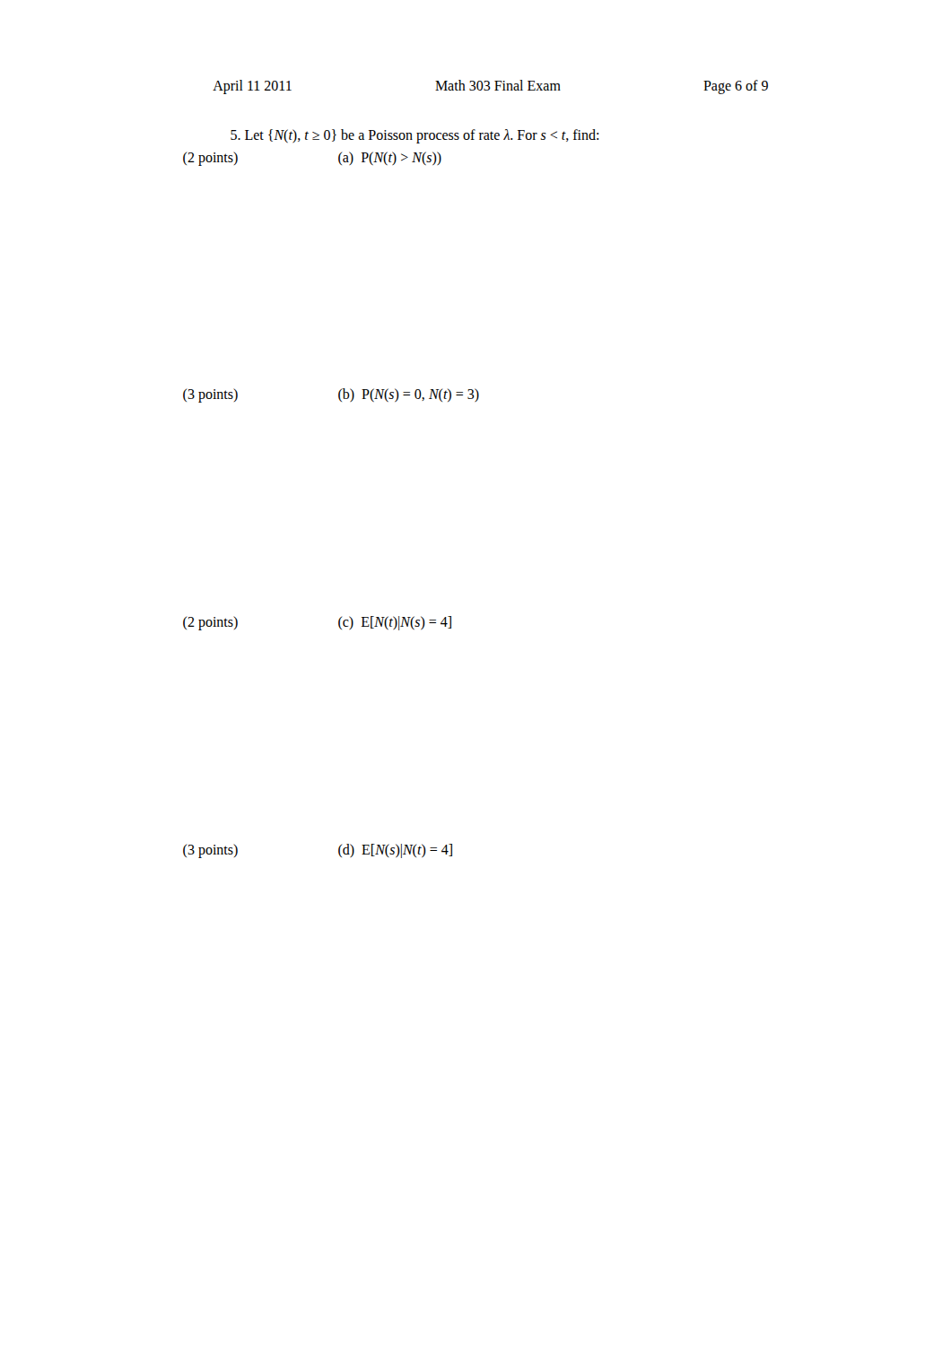April 11 2011
Math 303 Final Exam
Page 6 of 9
5. Let {N(t), t ≥ 0} be a Poisson process of rate λ. For s < t, find:
(2 points)
(a) P(N(t) > N(s))
(3 points)
(b) P(N(s) = 0, N(t) = 3)
(2 points)
(c) E[N(t)|N(s) = 4]
(3 points)
(d) E[N(s)|N(t) = 4]